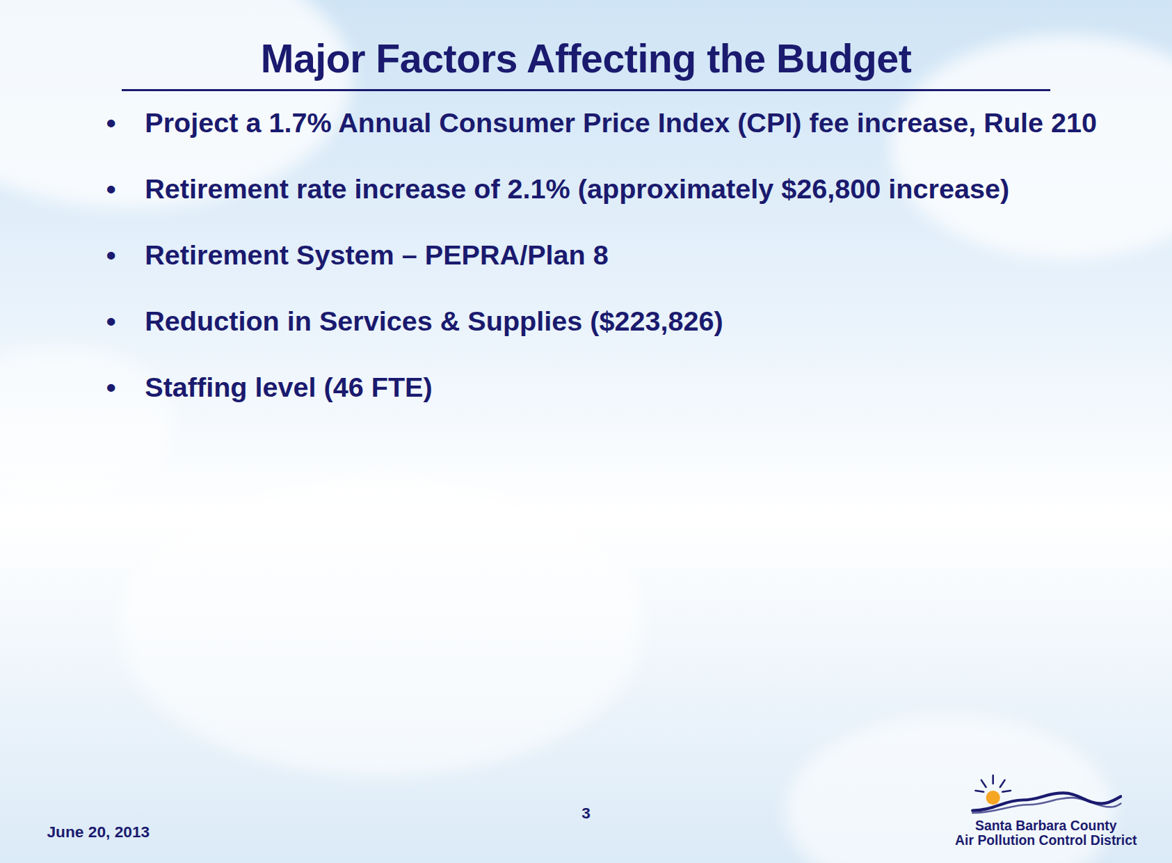Major Factors Affecting the Budget
Project a 1.7% Annual Consumer Price Index (CPI) fee increase, Rule 210
Retirement rate increase of 2.1% (approximately $26,800 increase)
Retirement System – PEPRA/Plan 8
Reduction in Services & Supplies ($223,826)
Staffing level (46 FTE)
June 20, 2013
3
Santa Barbara County
Air Pollution Control District